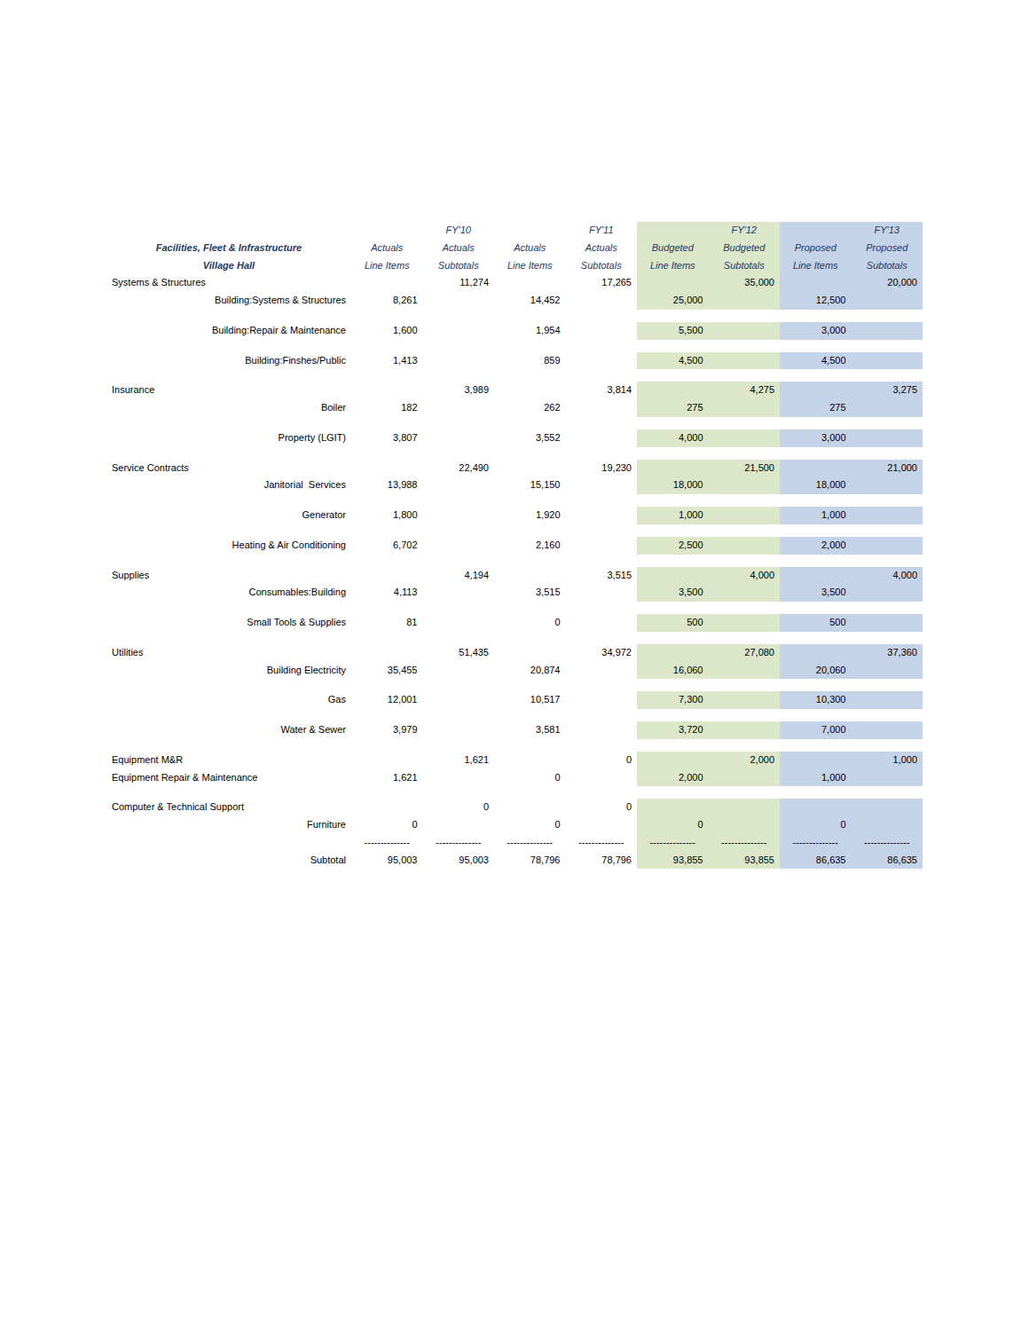| | | FY'10 | | FY'11 | | FY'12 | | FY'13 |
| Facilities, Fleet & Infrastructure | Actuals | Actuals | Actuals | Actuals | Budgeted | Budgeted | Proposed | Proposed |
| Village Hall | Line Items | Subtotals | Line Items | Subtotals | Line Items | Subtotals | Line Items | Subtotals |
| Systems & Structures | | 11,274 | | 17,265 | | 35,000 | | 20,000 |
| Building:Systems & Structures | 8,261 | | 14,452 | | 25,000 | | 12,500 | |
| Building:Repair & Maintenance | 1,600 | | 1,954 | | 5,500 | | 3,000 | |
| Building:Finshes/Public | 1,413 | | 859 | | 4,500 | | 4,500 | |
| Insurance | | 3,989 | | 3,814 | | 4,275 | | 3,275 |
| Boiler | 182 | | 262 | | 275 | | 275 | |
| Property (LGIT) | 3,807 | | 3,552 | | 4,000 | | 3,000 | |
| Service Contracts | | 22,490 | | 19,230 | | 21,500 | | 21,000 |
| Janitorial Services | 13,988 | | 15,150 | | 18,000 | | 18,000 | |
| Generator | 1,800 | | 1,920 | | 1,000 | | 1,000 | |
| Heating & Air Conditioning | 6,702 | | 2,160 | | 2,500 | | 2,000 | |
| Supplies | | 4,194 | | 3,515 | | 4,000 | | 4,000 |
| Consumables:Building | 4,113 | | 3,515 | | 3,500 | | 3,500 | |
| Small Tools & Supplies | 81 | | 0 | | 500 | | 500 | |
| Utilities | | 51,435 | | 34,972 | | 27,080 | | 37,360 |
| Building Electricity | 35,455 | | 20,874 | | 16,060 | | 20,060 | |
| Gas | 12,001 | | 10,517 | | 7,300 | | 10,300 | |
| Water & Sewer | 3,979 | | 3,581 | | 3,720 | | 7,000 | |
| Equipment M&R | | 1,621 | | 0 | | 2,000 | | 1,000 |
| Equipment Repair & Maintenance | 1,621 | | 0 | | 2,000 | | 1,000 | |
| Computer & Technical Support | | 0 | | 0 | | | | |
| Furniture | 0 | | 0 | | 0 | | 0 | |
| | -------------- | -------------- | -------------- | -------------- | -------------- | -------------- | -------------- | -------------- |
| Subtotal | 95,003 | 95,003 | 78,796 | 78,796 | 93,855 | 93,855 | 86,635 | 86,635 |